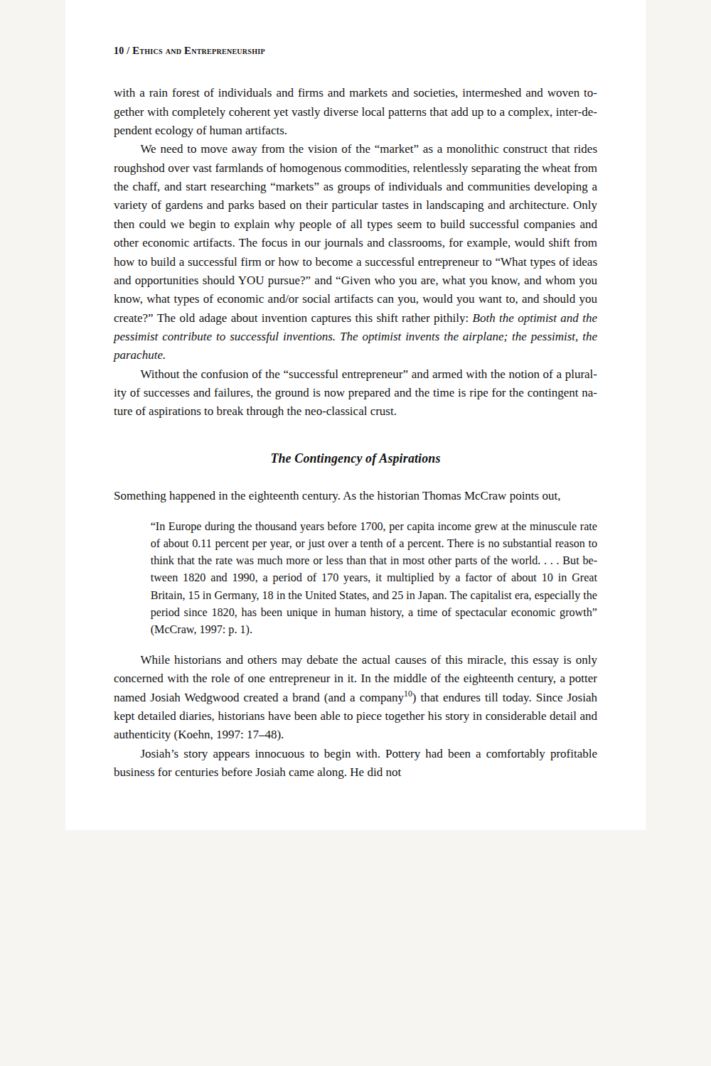10 / Ethics and Entrepreneurship
with a rain forest of individuals and firms and markets and societies, intermeshed and woven together with completely coherent yet vastly diverse local patterns that add up to a complex, inter-dependent ecology of human artifacts.
We need to move away from the vision of the “market” as a monolithic construct that rides roughshod over vast farmlands of homogenous commodities, relentlessly separating the wheat from the chaff, and start researching “markets” as groups of individuals and communities developing a variety of gardens and parks based on their particular tastes in landscaping and architecture. Only then could we begin to explain why people of all types seem to build successful companies and other economic artifacts. The focus in our journals and classrooms, for example, would shift from how to build a successful firm or how to become a successful entrepreneur to “What types of ideas and opportunities should YOU pursue?” and “Given who you are, what you know, and whom you know, what types of economic and/or social artifacts can you, would you want to, and should you create?” The old adage about invention captures this shift rather pithily: Both the optimist and the pessimist contribute to successful inventions. The optimist invents the airplane; the pessimist, the parachute.
Without the confusion of the “successful entrepreneur” and armed with the notion of a plurality of successes and failures, the ground is now prepared and the time is ripe for the contingent nature of aspirations to break through the neo-classical crust.
The Contingency of Aspirations
Something happened in the eighteenth century. As the historian Thomas McCraw points out,
“In Europe during the thousand years before 1700, per capita income grew at the minuscule rate of about 0.11 percent per year, or just over a tenth of a percent. There is no substantial reason to think that the rate was much more or less than that in most other parts of the world. . . . But between 1820 and 1990, a period of 170 years, it multiplied by a factor of about 10 in Great Britain, 15 in Germany, 18 in the United States, and 25 in Japan. The capitalist era, especially the period since 1820, has been unique in human history, a time of spectacular economic growth” (McCraw, 1997: p. 1).
While historians and others may debate the actual causes of this miracle, this essay is only concerned with the role of one entrepreneur in it. In the middle of the eighteenth century, a potter named Josiah Wedgwood created a brand (and a company10) that endures till today. Since Josiah kept detailed diaries, historians have been able to piece together his story in considerable detail and authenticity (Koehn, 1997: 17–48).
Josiah’s story appears innocuous to begin with. Pottery had been a comfortably profitable business for centuries before Josiah came along. He did not